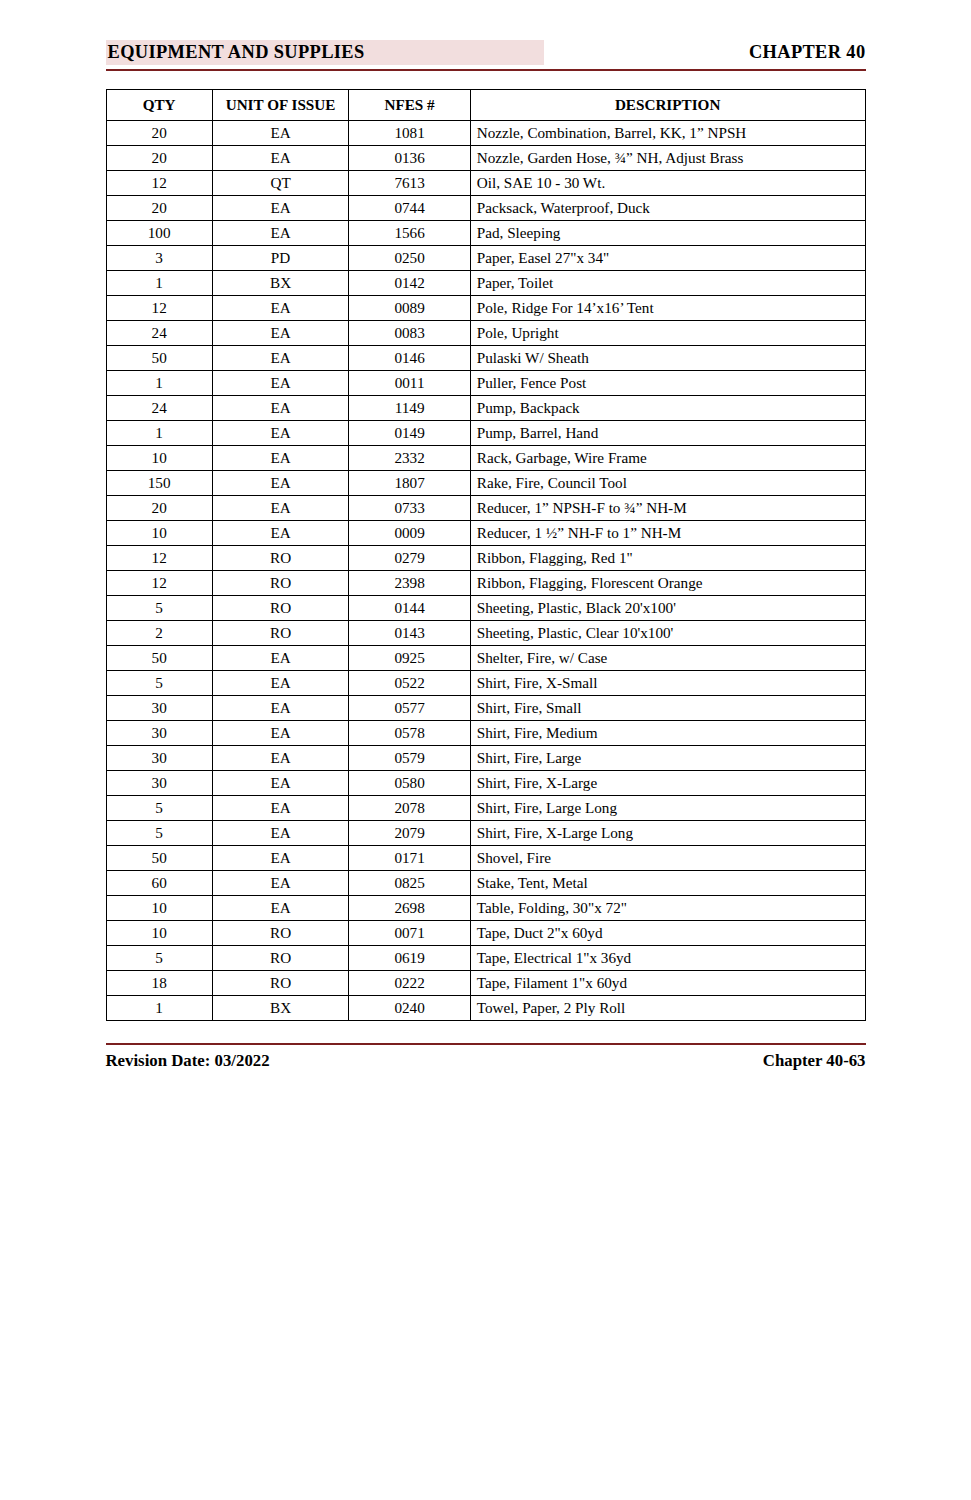EQUIPMENT AND SUPPLIES
CHAPTER 40
Equipment and supplies list
| QTY | UNIT OF ISSUE | NFES # | DESCRIPTION |
| --- | --- | --- | --- |
| 20 | EA | 1081 | Nozzle, Combination, Barrel, KK, 1” NPSH |
| 20 | EA | 0136 | Nozzle, Garden Hose, ¾” NH, Adjust Brass |
| 12 | QT | 7613 | Oil, SAE 10 - 30 Wt. |
| 20 | EA | 0744 | Packsack, Waterproof, Duck |
| 100 | EA | 1566 | Pad, Sleeping |
| 3 | PD | 0250 | Paper, Easel 27"x 34" |
| 1 | BX | 0142 | Paper, Toilet |
| 12 | EA | 0089 | Pole, Ridge For 14’x16’ Tent |
| 24 | EA | 0083 | Pole, Upright |
| 50 | EA | 0146 | Pulaski W/ Sheath |
| 1 | EA | 0011 | Puller, Fence Post |
| 24 | EA | 1149 | Pump, Backpack |
| 1 | EA | 0149 | Pump, Barrel, Hand |
| 10 | EA | 2332 | Rack, Garbage, Wire Frame |
| 150 | EA | 1807 | Rake, Fire, Council Tool |
| 20 | EA | 0733 | Reducer, 1” NPSH-F to ¾” NH-M |
| 10 | EA | 0009 | Reducer, 1 ½” NH-F to 1” NH-M |
| 12 | RO | 0279 | Ribbon, Flagging, Red 1" |
| 12 | RO | 2398 | Ribbon, Flagging, Florescent Orange |
| 5 | RO | 0144 | Sheeting, Plastic, Black 20'x100' |
| 2 | RO | 0143 | Sheeting, Plastic, Clear 10'x100' |
| 50 | EA | 0925 | Shelter, Fire, w/ Case |
| 5 | EA | 0522 | Shirt, Fire, X-Small |
| 30 | EA | 0577 | Shirt, Fire, Small |
| 30 | EA | 0578 | Shirt, Fire, Medium |
| 30 | EA | 0579 | Shirt, Fire, Large |
| 30 | EA | 0580 | Shirt, Fire, X-Large |
| 5 | EA | 2078 | Shirt, Fire, Large Long |
| 5 | EA | 2079 | Shirt, Fire, X-Large Long |
| 50 | EA | 0171 | Shovel, Fire |
| 60 | EA | 0825 | Stake, Tent, Metal |
| 10 | EA | 2698 | Table, Folding, 30"x 72" |
| 10 | RO | 0071 | Tape, Duct 2"x 60yd |
| 5 | RO | 0619 | Tape, Electrical 1"x 36yd |
| 18 | RO | 0222 | Tape, Filament 1"x 60yd |
| 1 | BX | 0240 | Towel, Paper, 2 Ply Roll |
Revision Date: 03/2022
Chapter 40-63